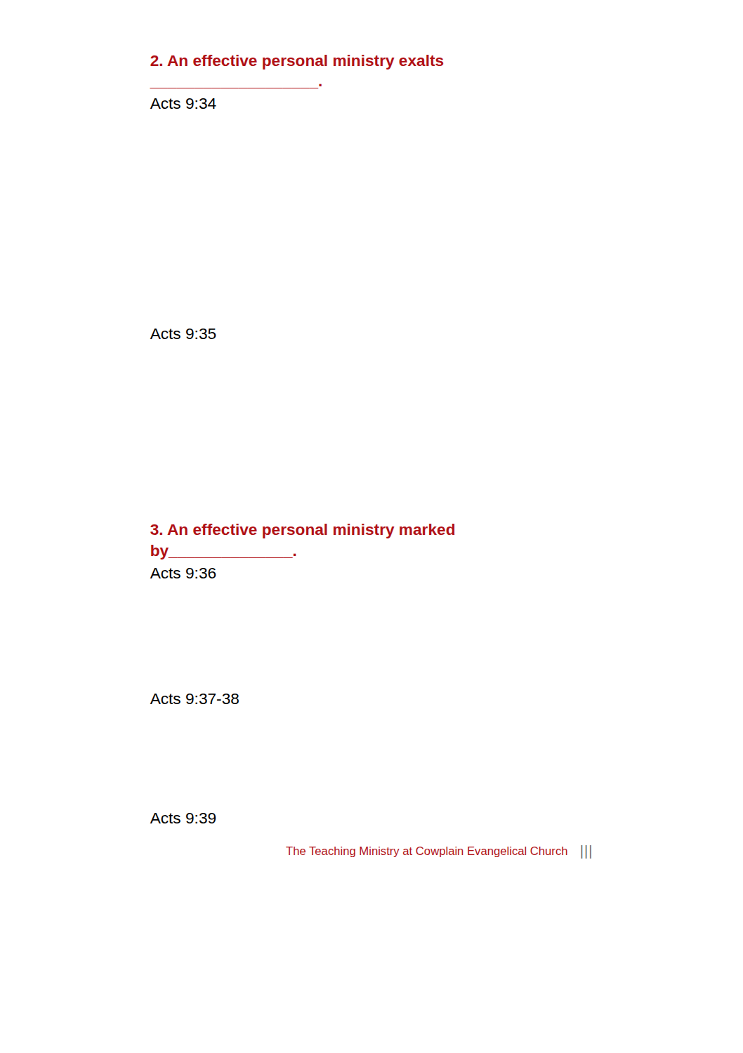2. An effective personal ministry exalts ___________________.
Acts 9:34
Acts 9:35
3. An effective personal ministry marked by______________.
Acts 9:36
Acts 9:37-38
Acts 9:39
The Teaching Ministry at Cowplain Evangelical Church|||